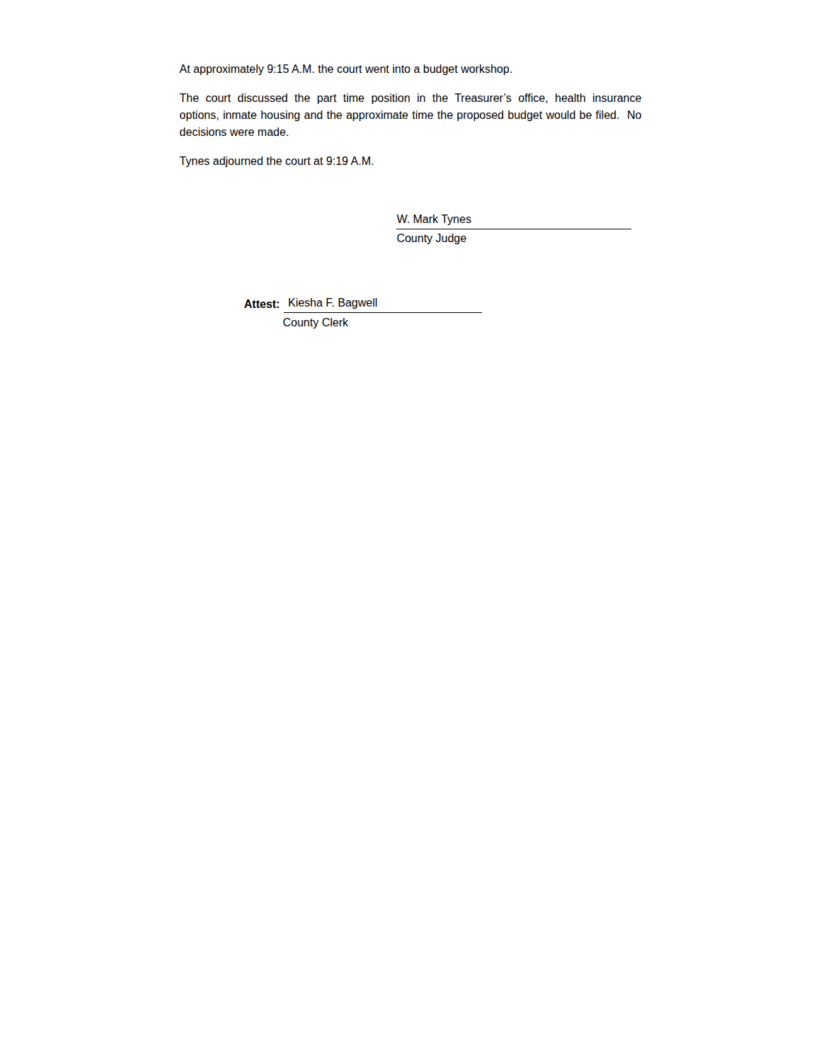At approximately 9:15 A.M. the court went into a budget workshop.
The court discussed the part time position in the Treasurer’s office, health insurance options, inmate housing and the approximate time the proposed budget would be filed. No decisions were made.
Tynes adjourned the court at 9:19 A.M.
W. Mark Tynes
County Judge
Attest: Kiesha F. Bagwell
County Clerk